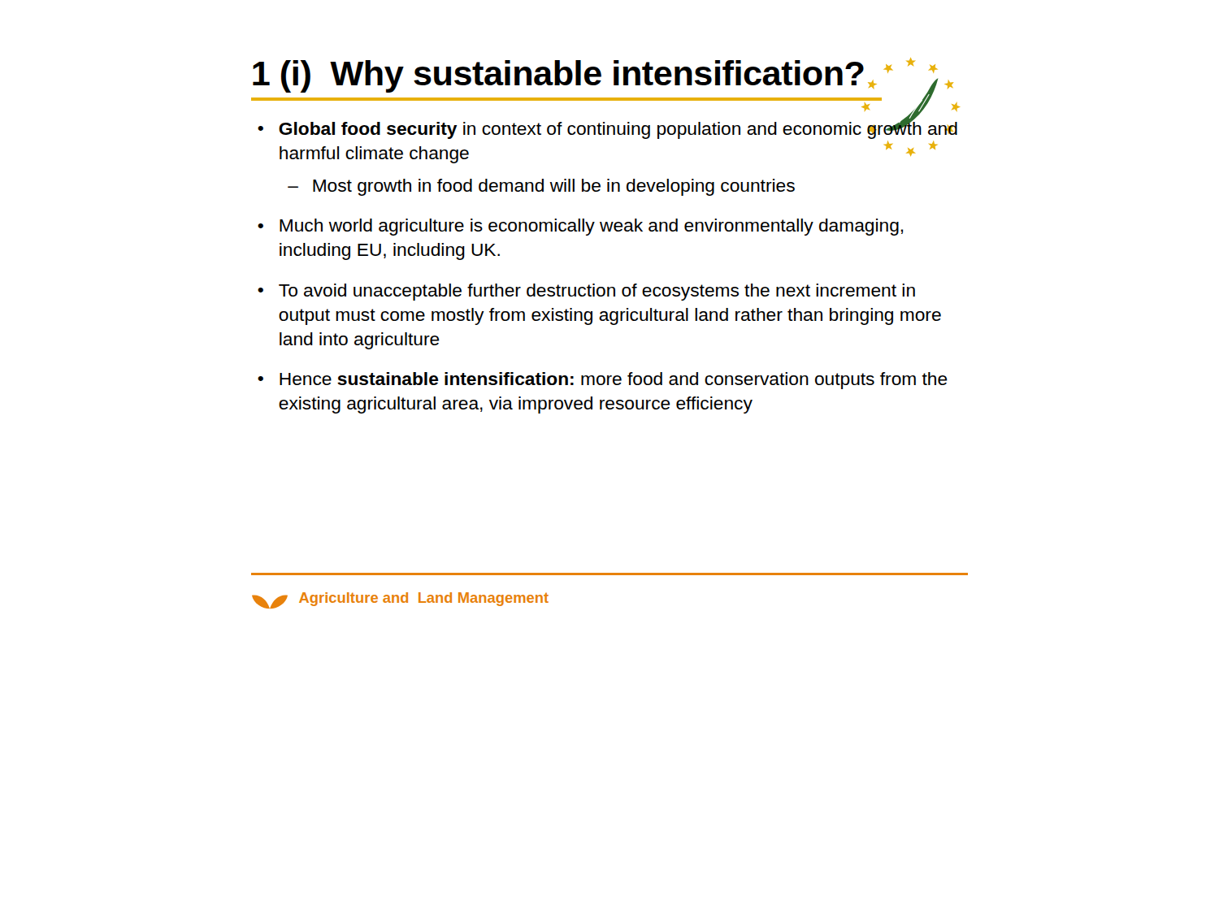1 (i) Why sustainable intensification?
Global food security in context of continuing population and economic growth and harmful climate change
Most growth in food demand will be in developing countries
Much world agriculture is economically weak and environmentally damaging, including EU, including UK.
To avoid unacceptable further destruction of ecosystems the next increment in output must come mostly from existing agricultural land rather than bringing more land into agriculture
Hence sustainable intensification: more food and conservation outputs from the existing agricultural area, via improved resource efficiency
Agriculture and Land Management